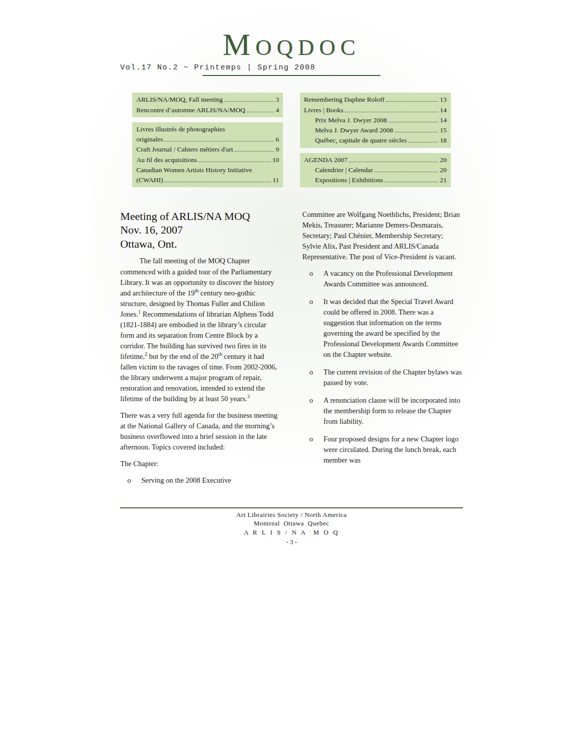MOQDOC
Vol.17 No.2 ~ Printemps | Spring 2008
ARLIS/NA/MOQ, Fall meeting 3
Rencontre d’automne ARLIS/NA/MOQ 4
Livres illustrés de photographies
originales 6
Craft Journal / Cahiers métiers d'art 9
Au fil des acquisitions 10
Canadian Women Artists History Initiative
(CWAHI) 11
Remembering Daphne Roloff 13
Livres | Books 14
Prix Melva J. Dwyer 2008 14
Melva J. Dwyer Award 2008 15
Québec, capitale de quatre siècles 18
AGENDA 2007 20
Calendrier | Calendar 20
Expositions | Exhibitions 21
Meeting of ARLIS/NA MOQ
Nov. 16, 2007
Ottawa, Ont.
The fall meeting of the MOQ Chapter commenced with a guided tour of the Parliamentary Library. It was an opportunity to discover the history and architecture of the 19th century neo-gothic structure, designed by Thomas Fuller and Chilion Jones.1 Recommendations of librarian Alpheus Todd (1821-1884) are embodied in the library’s circular form and its separation from Centre Block by a corridor. The building has survived two fires in its lifetime,2 but by the end of the 20th century it had fallen victim to the ravages of time. From 2002-2006, the library underwent a major program of repair, restoration and renovation, intended to extend the lifetime of the building by at least 50 years.3
There was a very full agenda for the business meeting at the National Gallery of Canada, and the morning’s business overflowed into a brief session in the late afternoon. Topics covered included:
The Chapter:
Serving on the 2008 Executive
Committee are Wolfgang Noethlichs, President; Brian Mekis, Treasurer; Marianne Demers-Desmarais, Secretary; Paul Chénier, Membership Secretary; Sylvie Alix, Past President and ARLIS/Canada Representative. The post of Vice-President is vacant.
A vacancy on the Professional Development Awards Committee was announced.
It was decided that the Special Travel Award could be offered in 2008. There was a suggestion that information on the terms governing the award be specified by the Professional Development Awards Committee on the Chapter website.
The current revision of the Chapter bylaws was passed by vote.
A renunciation clause will be incorporated into the membership form to release the Chapter from liability.
Four proposed designs for a new Chapter logo were circulated. During the lunch break, each member was
Art Librairies Society / North America
Montreal Ottawa Quebec
A R L I S / N A M O Q
- 3 -